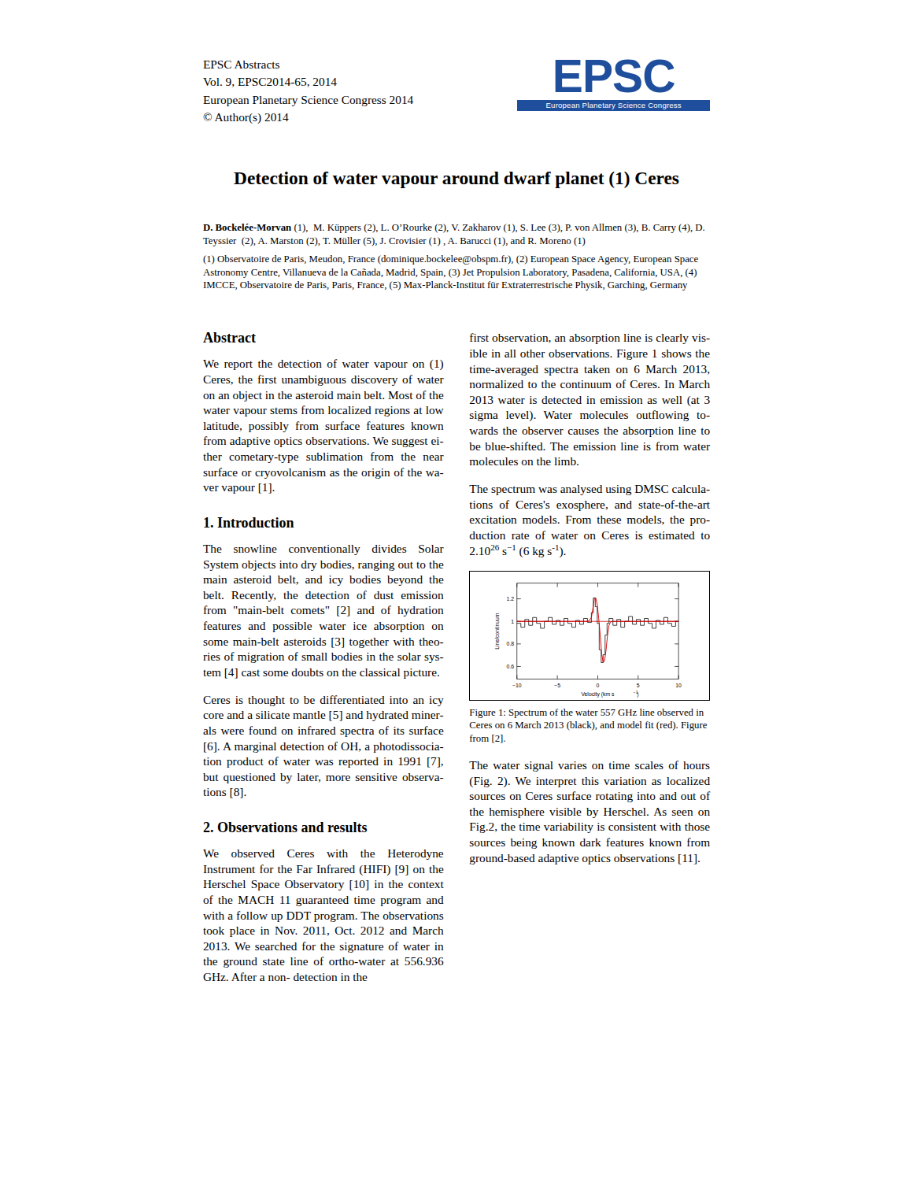EPSC Abstracts
Vol. 9, EPSC2014-65, 2014
European Planetary Science Congress 2014
© Author(s) 2014
EPSC European Planetary Science Congress
Detection of water vapour around dwarf planet (1) Ceres
D. Bockelée-Morvan (1), M. Küppers (2), L. O’Rourke (2), V. Zakharov (1), S. Lee (3), P. von Allmen (3), B. Carry (4), D. Teyssier (2), A. Marston (2), T. Müller (5), J. Crovisier (1) , A. Barucci (1), and R. Moreno (1)
(1) Observatoire de Paris, Meudon, France (dominique.bockelee@obspm.fr), (2) European Space Agency, European Space Astronomy Centre, Villanueva de la Cañada, Madrid, Spain, (3) Jet Propulsion Laboratory, Pasadena, California, USA, (4) IMCCE, Observatoire de Paris, Paris, France, (5) Max-Planck-Institut für Extraterrestrische Physik, Garching, Germany
Abstract
We report the detection of water vapour on (1) Ceres, the first unambiguous discovery of water on an object in the asteroid main belt. Most of the water vapour stems from localized regions at low latitude, possibly from surface features known from adaptive optics observations. We suggest either cometary-type sublimation from the near surface or cryovolcanism as the origin of the waver vapour [1].
1. Introduction
The snowline conventionally divides Solar System objects into dry bodies, ranging out to the main asteroid belt, and icy bodies beyond the belt. Recently, the detection of dust emission from "main-belt comets" [2] and of hydration features and possible water ice absorption on some main-belt asteroids [3] together with theories of migration of small bodies in the solar system [4] cast some doubts on the classical picture.
Ceres is thought to be differentiated into an icy core and a silicate mantle [5] and hydrated minerals were found on infrared spectra of its surface [6]. A marginal detection of OH, a photodissociation product of water was reported in 1991 [7], but questioned by later, more sensitive observations [8].
2. Observations and results
We observed Ceres with the Heterodyne Instrument for the Far Infrared (HIFI) [9] on the Herschel Space Observatory [10] in the context of the MACH 11 guaranteed time program and with a follow up DDT program. The observations took place in Nov. 2011, Oct. 2012 and March 2013. We searched for the signature of water in the ground state line of ortho-water at 556.936 GHz. After a non- detection in the
first observation, an absorption line is clearly visible in all other observations. Figure 1 shows the time-averaged spectra taken on 6 March 2013, normalized to the continuum of Ceres. In March 2013 water is detected in emission as well (at 3 sigma level). Water molecules outflowing towards the observer causes the absorption line to be blue-shifted. The emission line is from water molecules on the limb.
The spectrum was analysed using DMSC calculations of Ceres's exosphere, and state-of-the-art excitation models. From these models, the production rate of water on Ceres is estimated to 2.1026 s−1 (6 kg s-1).
1.2 1 0.8 0.6 −10 −5 0 5 10 Velocity (km s −1 ) Line/continuum
Figure 1: Spectrum of the water 557 GHz line observed in Ceres on 6 March 2013 (black), and model fit (red). Figure from [2].
The water signal varies on time scales of hours (Fig. 2). We interpret this variation as localized sources on Ceres surface rotating into and out of the hemisphere visible by Herschel. As seen on Fig.2, the time variability is consistent with those sources being known dark features known from ground-based adaptive optics observations [11].